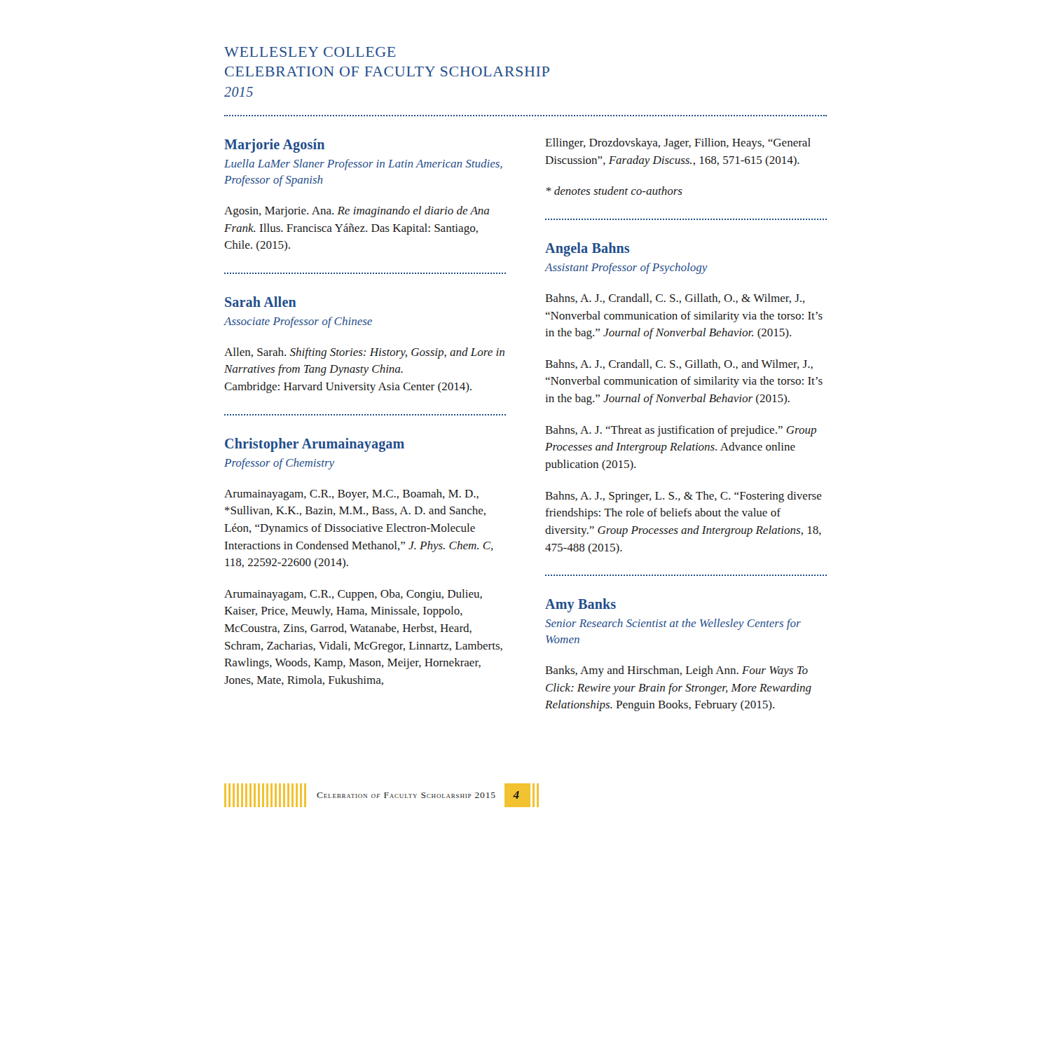Wellesley College
Celebration of Faculty Scholarship
2015
Marjorie Agosín
Luella LaMer Slaner Professor in Latin American Studies, Professor of Spanish
Agosin, Marjorie. Ana. Re imaginando el diario de Ana Frank. Illus. Francisca Yáñez. Das Kapital: Santiago, Chile. (2015).
Sarah Allen
Associate Professor of Chinese
Allen, Sarah. Shifting Stories: History, Gossip, and Lore in Narratives from Tang Dynasty China.
Cambridge: Harvard University Asia Center (2014).
Christopher Arumainayagam
Professor of Chemistry
Arumainayagam, C.R., Boyer, M.C., Boamah, M. D., *Sullivan, K.K., Bazin, M.M., Bass, A. D. and Sanche, Léon, “Dynamics of Dissociative Electron-Molecule Interactions in Condensed Methanol,” J. Phys. Chem. C, 118, 22592-22600 (2014).
Arumainayagam, C.R., Cuppen, Oba, Congiu, Dulieu, Kaiser, Price, Meuwly, Hama, Minissale, Ioppolo, McCoustra, Zins, Garrod, Watanabe, Herbst, Heard, Schram, Zacharias, Vidali, McGregor, Linnartz, Lamberts, Rawlings, Woods, Kamp, Mason, Meijer, Hornekraer, Jones, Mate, Rimola, Fukushima,
Ellinger, Drozdovskaya, Jager, Fillion, Heays, “General Discussion”, Faraday Discuss., 168, 571-615 (2014).
* denotes student co-authors
Angela Bahns
Assistant Professor of Psychology
Bahns, A. J., Crandall, C. S., Gillath, O., & Wilmer, J., “Nonverbal communication of similarity via the torso: It’s in the bag.” Journal of Nonverbal Behavior. (2015).
Bahns, A. J., Crandall, C. S., Gillath, O., and Wilmer, J., “Nonverbal communication of similarity via the torso: It’s in the bag.” Journal of Nonverbal Behavior (2015).
Bahns, A. J. “Threat as justification of prejudice.” Group Processes and Intergroup Relations. Advance online publication (2015).
Bahns, A. J., Springer, L. S., & The, C. “Fostering diverse friendships: The role of beliefs about the value of diversity.” Group Processes and Intergroup Relations, 18, 475-488 (2015).
Amy Banks
Senior Research Scientist at the Wellesley Centers for Women
Banks, Amy and Hirschman, Leigh Ann. Four Ways To Click: Rewire your Brain for Stronger, More Rewarding Relationships. Penguin Books, February (2015).
Celebration of Faculty Scholarship 2015
4